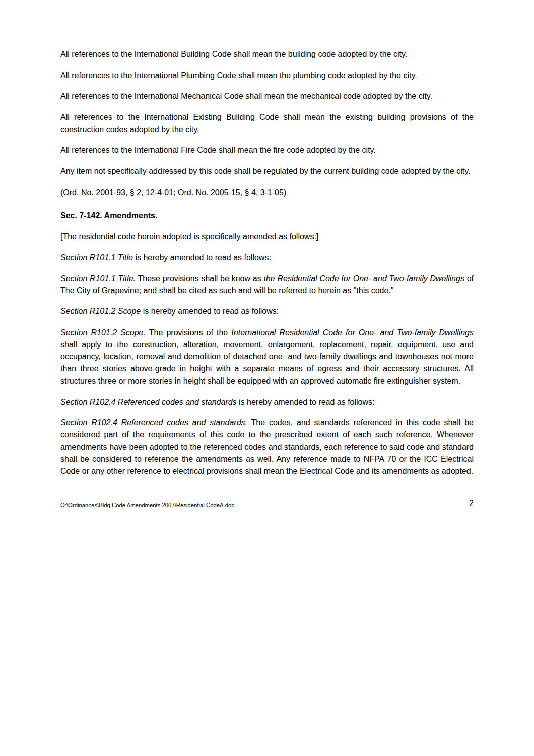All references to the International Building Code shall mean the building code adopted by the city.
All references to the International Plumbing Code shall mean the plumbing code adopted by the city.
All references to the International Mechanical Code shall mean the mechanical code adopted by the city.
All references to the International Existing Building Code shall mean the existing building provisions of the construction codes adopted by the city.
All references to the International Fire Code shall mean the fire code adopted by the city.
Any item not specifically addressed by this code shall be regulated by the current building code adopted by the city.
(Ord. No. 2001-93, § 2, 12-4-01; Ord. No. 2005-15, § 4, 3-1-05)
Sec. 7-142. Amendments.
[The residential code herein adopted is specifically amended as follows:]
Section R101.1 Title is hereby amended to read as follows:
Section R101.1 Title. These provisions shall be know as the Residential Code for One- and Two-family Dwellings of The City of Grapevine; and shall be cited as such and will be referred to herein as "this code."
Section R101.2 Scope is hereby amended to read as follows:
Section R101.2 Scope. The provisions of the International Residential Code for One- and Two-family Dwellings shall apply to the construction, alteration, movement, enlargement, replacement, repair, equipment, use and occupancy, location, removal and demolition of detached one- and two-family dwellings and townhouses not more than three stories above-grade in height with a separate means of egress and their accessory structures. All structures three or more stories in height shall be equipped with an approved automatic fire extinguisher system.
Section R102.4 Referenced codes and standards is hereby amended to read as follows:
Section R102.4 Referenced codes and standards. The codes, and standards referenced in this code shall be considered part of the requirements of this code to the prescribed extent of each such reference. Whenever amendments have been adopted to the referenced codes and standards, each reference to said code and standard shall be considered to reference the amendments as well. Any reference made to NFPA 70 or the ICC Electrical Code or any other reference to electrical provisions shall mean the Electrical Code and its amendments as adopted.
O:\Ordinances\Bldg Code Amendments 2007\Residential CodeA.doc 2